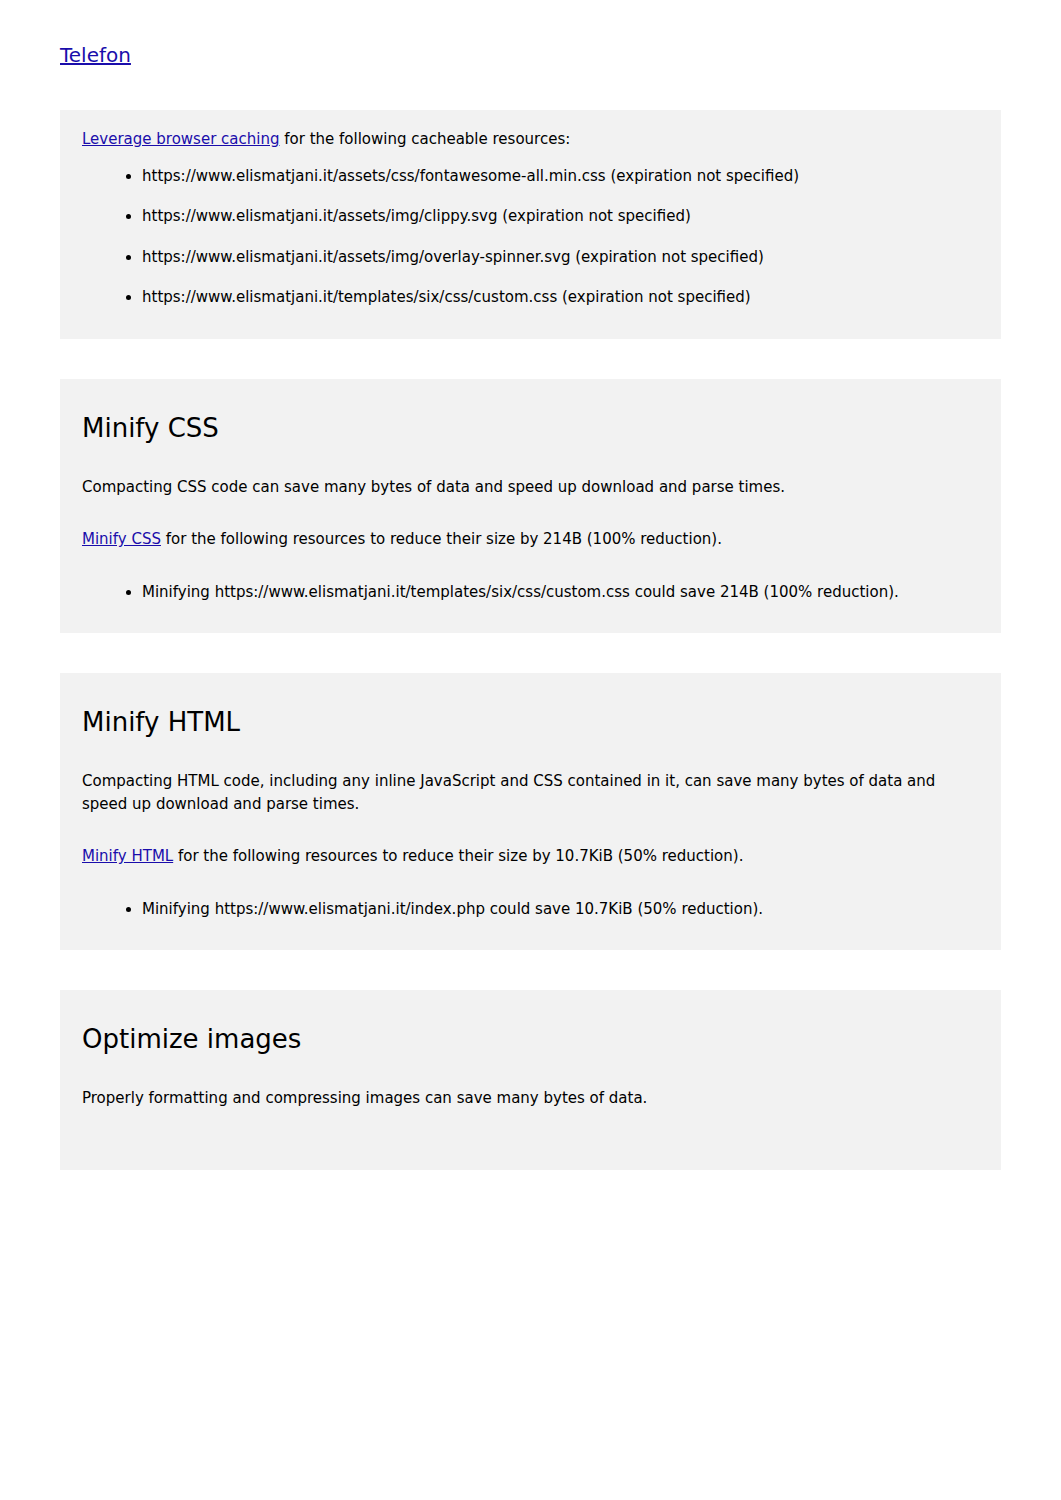Telefon
Leverage browser caching for the following cacheable resources:
https://www.elismatjani.it/assets/css/fontawesome-all.min.css (expiration not specified)
https://www.elismatjani.it/assets/img/clippy.svg (expiration not specified)
https://www.elismatjani.it/assets/img/overlay-spinner.svg (expiration not specified)
https://www.elismatjani.it/templates/six/css/custom.css (expiration not specified)
Minify CSS
Compacting CSS code can save many bytes of data and speed up download and parse times.
Minify CSS for the following resources to reduce their size by 214B (100% reduction).
Minifying https://www.elismatjani.it/templates/six/css/custom.css could save 214B (100% reduction).
Minify HTML
Compacting HTML code, including any inline JavaScript and CSS contained in it, can save many bytes of data and speed up download and parse times.
Minify HTML for the following resources to reduce their size by 10.7KiB (50% reduction).
Minifying https://www.elismatjani.it/index.php could save 10.7KiB (50% reduction).
Optimize images
Properly formatting and compressing images can save many bytes of data.